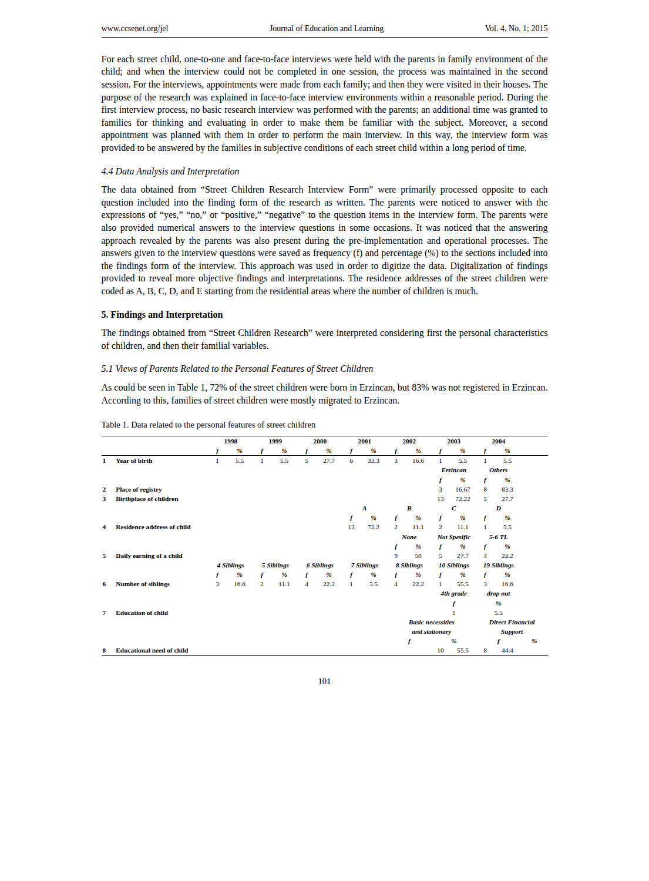www.ccsenet.org/jel Journal of Education and Learning Vol. 4, No. 1; 2015
For each street child, one-to-one and face-to-face interviews were held with the parents in family environment of the child; and when the interview could not be completed in one session, the process was maintained in the second session. For the interviews, appointments were made from each family; and then they were visited in their houses. The purpose of the research was explained in face-to-face interview environments within a reasonable period. During the first interview process, no basic research interview was performed with the parents; an additional time was granted to families for thinking and evaluating in order to make them be familiar with the subject. Moreover, a second appointment was planned with them in order to perform the main interview. In this way, the interview form was provided to be answered by the families in subjective conditions of each street child within a long period of time.
4.4 Data Analysis and Interpretation
The data obtained from “Street Children Research Interview Form” were primarily processed opposite to each question included into the finding form of the research as written. The parents were noticed to answer with the expressions of “yes,” “no,” or “positive,” “negative” to the question items in the interview form. The parents were also provided numerical answers to the interview questions in some occasions. It was noticed that the answering approach revealed by the parents was also present during the pre-implementation and operational processes. The answers given to the interview questions were saved as frequency (f) and percentage (%) to the sections included into the findings form of the interview. This approach was used in order to digitize the data. Digitalization of findings provided to reveal more objective findings and interpretations. The residence addresses of the street children were coded as A, B, C, D, and E starting from the residential areas where the number of children is much.
5. Findings and Interpretation
The findings obtained from “Street Children Research” were interpreted considering first the personal characteristics of children, and then their familial variables.
5.1 Views of Parents Related to the Personal Features of Street Children
As could be seen in Table 1, 72% of the street children were born in Erzincan, but 83% was not registered in Erzincan. According to this, families of street children were mostly migrated to Erzincan.
Table 1. Data related to the personal features of street children
| | | 1998 | 1999 | 2000 | 2001 | 2002 | 2003 | 2004 |
| --- | --- | --- | --- | --- | --- | --- | --- | --- |
| | | f | % | f | % | f | % | f | % | f | % | f | % | f | % |
| 1 | Year of birth | 1 | 5.5 | 1 | 5.5 | 5 | 27.7 | 6 | 33.3 | 3 | 16.6 | 1 | 5.5 | 1 | 5.5 |
| | | | | | | | | | | | | Erzincan | Others |
| | | | | | | | | | | | | f | % | f | % |
| 2 | Place of registry | | | | | | | | | | | 3 | 16.67 | 8 | 83.3 |
| 3 | Birthplace of children | | | | | | | | | | | 13 | 72.22 | 5 | 27.7 |
| | | | | | | | | A | B | C | D |
| | | | | | | | | f | % | f | % | f | % | f | % |
| 4 | Residence address of child | | | | | | | 13 | 72.2 | 2 | 11.1 | 2 | 11.1 | 1 | 5.5 |
| | | | | | | | | | | None | Not Spesific | 5-6 TL |
| | | | | | | | | | | f | % | f | % | f | % |
| 5 | Daily earning of a child | | | | | | | | | 9 | 50 | 5 | 27.7 | 4 | 22.2 |
| | | 4 Siblings | 5 Siblings | 6 Siblings | 7 Siblings | 8 Siblings | 10 Siblings | 19 Siblings |
| | | f | % | f | % | f | % | f | % | f | % | f | % | f | % |
| 6 | Number of siblings | 3 | 16.6 | 2 | 11.1 | 4 | 22.2 | 1 | 5.5 | 4 | 22.2 | 1 | 55.5 | 3 | 16.6 |
| | | | | | | | | | | | | 4th grade | drop out |
| | | | | | | | | | | | | f | % |
| 7 | Education of child | | | | | | | | | | | 1 | 5.5 |
| | | | | | | | | | | Basic necessities | Direct Financial |
| | | | | | | | | | | and stationary | Support |
| | | | | | | | | | | f | % | f | % |
| 8 | Educational need of child | | | | | | | | | | | 10 | 55.5 | 8 | 44.4 |
101